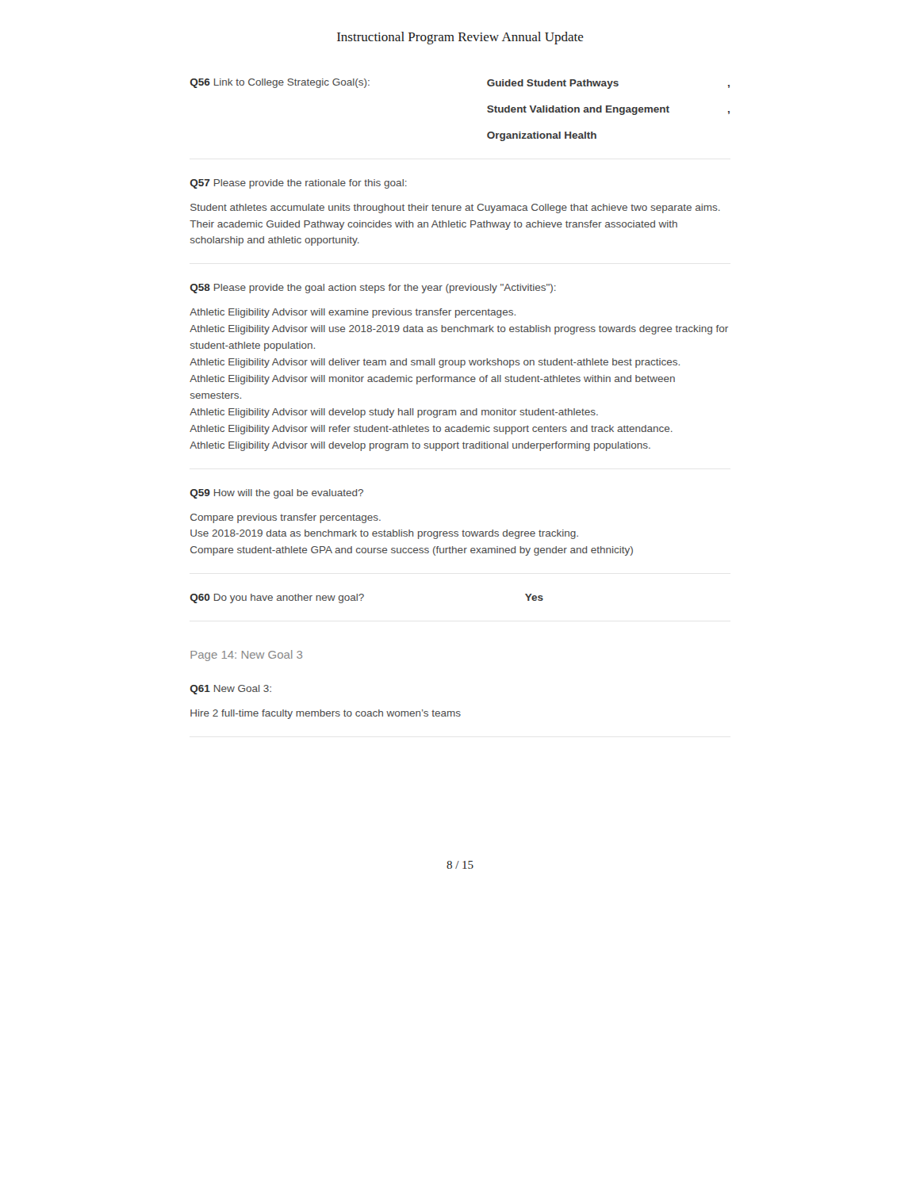Instructional Program Review Annual Update
Q56 Link to College Strategic Goal(s):
Guided Student Pathways ,
Student Validation and Engagement ,
Organizational Health
Q57 Please provide the rationale for this goal:
Student athletes accumulate units throughout their tenure at Cuyamaca College that achieve two separate aims. Their academic Guided Pathway coincides with an Athletic Pathway to achieve transfer associated with scholarship and athletic opportunity.
Q58 Please provide the goal action steps for the year (previously "Activities"):
Athletic Eligibility Advisor will examine previous transfer percentages.
Athletic Eligibility Advisor will use 2018-2019 data as benchmark to establish progress towards degree tracking for student-athlete population.
Athletic Eligibility Advisor will deliver team and small group workshops on student-athlete best practices.
Athletic Eligibility Advisor will monitor academic performance of all student-athletes within and between semesters.
Athletic Eligibility Advisor will develop study hall program and monitor student-athletes.
Athletic Eligibility Advisor will refer student-athletes to academic support centers and track attendance.
Athletic Eligibility Advisor will develop program to support traditional underperforming populations.
Q59 How will the goal be evaluated?
Compare previous transfer percentages.
Use 2018-2019 data as benchmark to establish progress towards degree tracking.
Compare student-athlete GPA and course success (further examined by gender and ethnicity)
Q60 Do you have another new goal? Yes
Page 14: New Goal 3
Q61 New Goal 3:
Hire 2 full-time faculty members to coach women’s teams
8 / 15